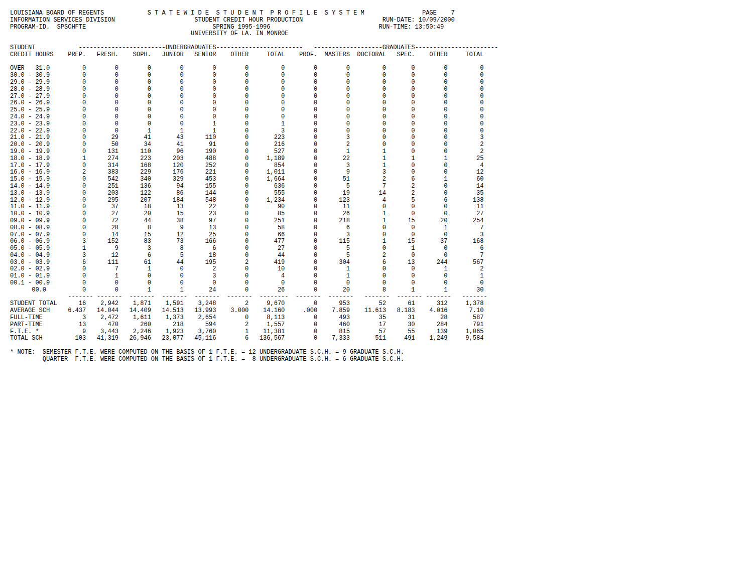LOUISIANA BOARD OF REGENTS            S T A T E W I D E  S T U D E N T  P R O F I L E  S Y S T E M                PAGE    7
INFORMATION SERVICES DIVISION                      STUDENT CREDIT HOUR PRODUCTION                      RUN-DATE: 10/09/2000
PROGRAM-ID.  SPSCHFTE                                   SPRING 1995-1996                              RUN-TIME: 13:50:49
                                                  UNIVERSITY OF LA. IN MONROE

STUDENT            ------------------------UNDERGRADUATES------------------------   -------------------GRADUATES-----------------------
CREDIT HOURS    PREP.   FRESH.    SOPH.   JUNIOR   SENIOR    OTHER     TOTAL    PROF.  MASTERS  DOCTORAL   SPEC.    OTHER     TOTAL

OVER   31.0         0        0        0        0        0        0         0        0        0         0       0        0         0
30.0 - 30.9         0        0        0        0        0        0         0        0        0         0       0        0         0
29.0 - 29.9         0        0        0        0        0        0         0        0        0         0       0        0         0
28.0 - 28.9         0        0        0        0        0        0         0        0        0         0       0        0         0
27.0 - 27.9         0        0        0        0        0        0         0        0        0         0       0        0         0
26.0 - 26.9         0        0        0        0        0        0         0        0        0         0       0        0         0
25.0 - 25.9         0        0        0        0        0        0         0        0        0         0       0        0         0
24.0 - 24.9         0        0        0        0        0        0         0        0        0         0       0        0         0
23.0 - 23.9         0        0        0        0        1        0         1        0        0         0       0        0         0
22.0 - 22.9         0        0        1        1        1        0         3        0        0         0       0        0         0
21.0 - 21.9         0       29       41       43      110        0       223        0        3         0       0        0         3
20.0 - 20.9         0       50       34       41       91        0       216        0        2         0       0        0         2
19.0 - 19.9         0      131      110       96      190        0       527        0        1         1       0        0         2
18.0 - 18.9         1      274      223      203      488        0     1,189        0       22         1       1        1        25
17.0 - 17.9         0      314      168      120      252        0       854        0        3         1       0        0         4
16.0 - 16.9         2      383      229      176      221        0     1,011        0        9         3       0        0        12
15.0 - 15.9         0      542      340      329      453        0     1,664        0       51         2       6        1        60
14.0 - 14.9         0      251      136       94      155        0       636        0        5         7       2        0        14
13.0 - 13.9         0      203      122       86      144        0       555        0       19        14       2        0        35
12.0 - 12.9         0      295      207      184      548        0     1,234        0      123         4       5        6       138
11.0 - 11.9         0       37       18       13       22        0        90        0       11         0       0        0        11
10.0 - 10.9         0       27       20       15       23        0        85        0       26         1       0        0        27
09.0 - 09.9         0       72       44       38       97        0       251        0      218         1      15       20       254
08.0 - 08.9         0       28        8        9       13        0        58        0        6         0       0        1         7
07.0 - 07.9         0       14       15       12       25        0        66        0        3         0       0        0         3
06.0 - 06.9         3      152       83       73      166        0       477        0      115         1      15       37       168
05.0 - 05.9         1        9        3        8        6        0        27        0        5         0       1        0         6
04.0 - 04.9         3       12        6        5       18        0        44        0        5         2       0        0         7
03.0 - 03.9         6      111       61       44      195        2       419        0      304         6      13      244       567
02.0 - 02.9         0        7        1        0        2        0        10        0        1         0       0        1         2
01.0 - 01.9         0        1        0        0        3        0         4        0        1         0       0        0         1
00.1 - 00.9         0        0        0        0        0        0         0        0        0         0       0        0         0
      00.0          0        0        1        1       24        0        26        0       20         8       1        1        30
                ------- -------  -------  -------  -------  -------  --------  -------  -------   -------  ------- -------   -------
STUDENT TOTAL      16    2,942    1,871    1,591    3,248        2     9,670        0      953        52      61      312     1,378
AVERAGE SCH     6.437   14.044   14.409   14.513   13.993    3.000    14.160     .000    7.859    11.613   8.183    4.016      7.10
FULL-TIME           3    2,472    1,611    1,373    2,654        0     8,113        0      493        35      31       28       587
PART-TIME          13      470      260      218      594        2     1,557        0      460        17      30      284       791
F.T.E. *            9    3,443    2,246    1,923    3,760        1    11,381        0      815        57      55      139     1,065
TOTAL SCH         103   41,319   26,946   23,077   45,116        6   136,567        0    7,333       511     491    1,249     9,584

* NOTE:  SEMESTER F.T.E. WERE COMPUTED ON THE BASIS OF 1 F.T.E. = 12 UNDERGRADUATE S.C.H. = 9 GRADUATE S.C.H.
         QUARTER  F.T.E. WERE COMPUTED ON THE BASIS OF 1 F.T.E. =  8 UNDERGRADUATE S.C.H. = 6 GRADUATE S.C.H.